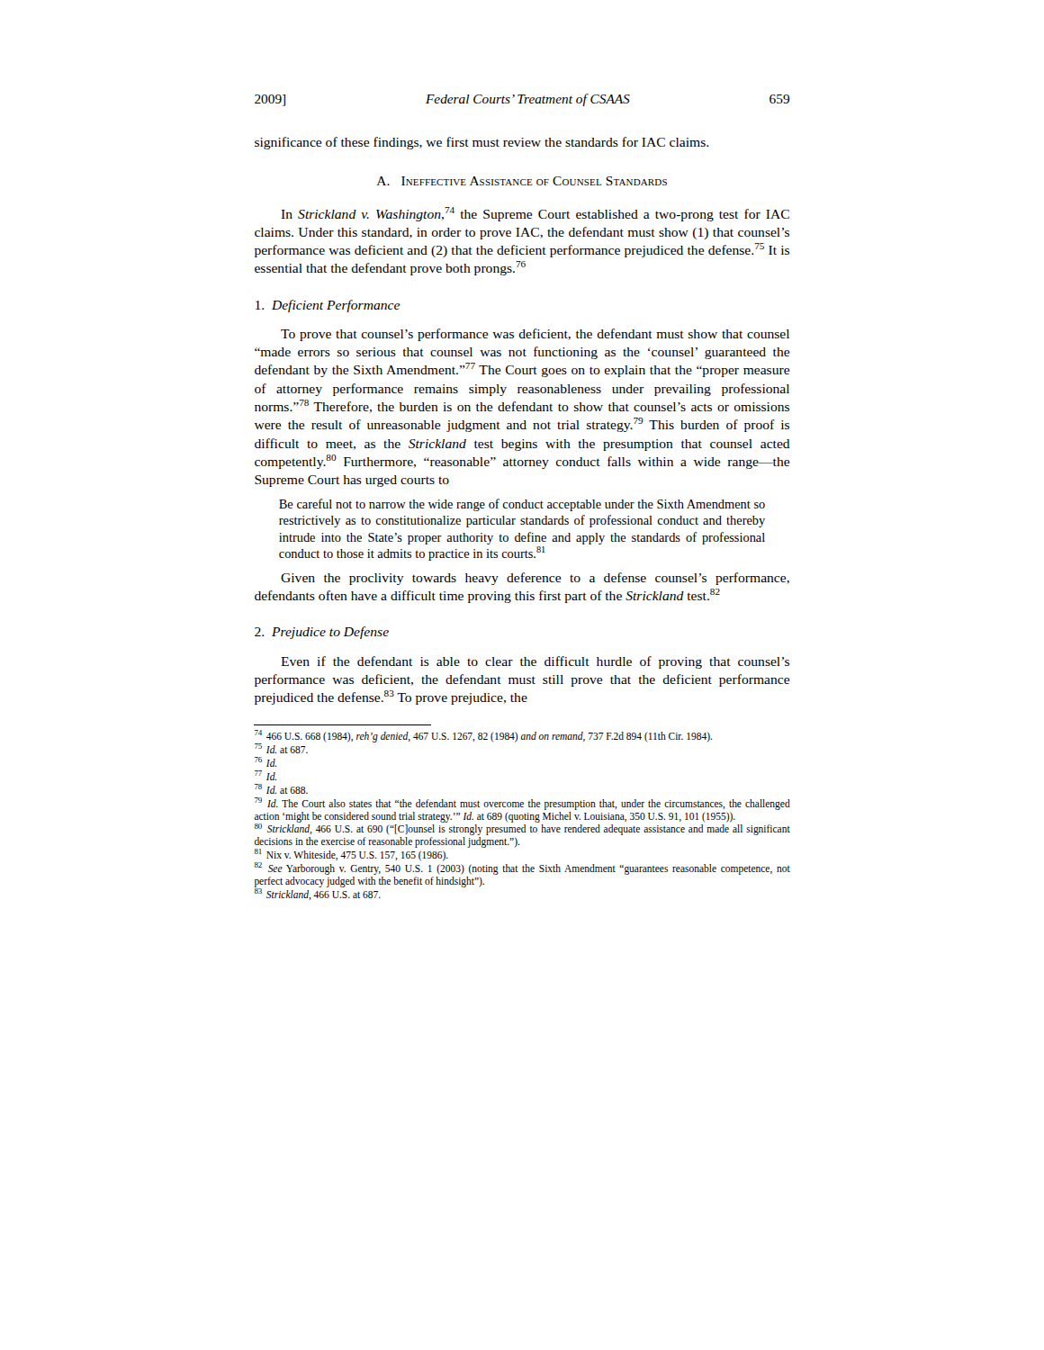2009] Federal Courts’ Treatment of CSAAS 659
significance of these findings, we first must review the standards for IAC claims.
A. Ineffective Assistance of Counsel Standards
In Strickland v. Washington,74 the Supreme Court established a two-prong test for IAC claims. Under this standard, in order to prove IAC, the defendant must show (1) that counsel’s performance was deficient and (2) that the deficient performance prejudiced the defense.75 It is essential that the defendant prove both prongs.76
1. Deficient Performance
To prove that counsel’s performance was deficient, the defendant must show that counsel “made errors so serious that counsel was not functioning as the ‘counsel’ guaranteed the defendant by the Sixth Amendment.”77 The Court goes on to explain that the “proper measure of attorney performance remains simply reasonableness under prevailing professional norms.”78 Therefore, the burden is on the defendant to show that counsel’s acts or omissions were the result of unreasonable judgment and not trial strategy.79 This burden of proof is difficult to meet, as the Strickland test begins with the presumption that counsel acted competently.80 Furthermore, “reasonable” attorney conduct falls within a wide range—the Supreme Court has urged courts to
Be careful not to narrow the wide range of conduct acceptable under the Sixth Amendment so restrictively as to constitutionalize particular standards of professional conduct and thereby intrude into the State’s proper authority to define and apply the standards of professional conduct to those it admits to practice in its courts.81
Given the proclivity towards heavy deference to a defense counsel’s performance, defendants often have a difficult time proving this first part of the Strickland test.82
2. Prejudice to Defense
Even if the defendant is able to clear the difficult hurdle of proving that counsel’s performance was deficient, the defendant must still prove that the deficient performance prejudiced the defense.83 To prove prejudice, the
74 466 U.S. 668 (1984), reh’g denied, 467 U.S. 1267, 82 (1984) and on remand, 737 F.2d 894 (11th Cir. 1984).
75 Id. at 687.
76 Id.
77 Id.
78 Id. at 688.
79 Id. The Court also states that “the defendant must overcome the presumption that, under the circumstances, the challenged action ‘might be considered sound trial strategy.’” Id. at 689 (quoting Michel v. Louisiana, 350 U.S. 91, 101 (1955)).
80 Strickland, 466 U.S. at 690 (“[C]ounsel is strongly presumed to have rendered adequate assistance and made all significant decisions in the exercise of reasonable professional judgment.”).
81 Nix v. Whiteside, 475 U.S. 157, 165 (1986).
82 See Yarborough v. Gentry, 540 U.S. 1 (2003) (noting that the Sixth Amendment “guarantees reasonable competence, not perfect advocacy judged with the benefit of hindsight”).
83 Strickland, 466 U.S. at 687.